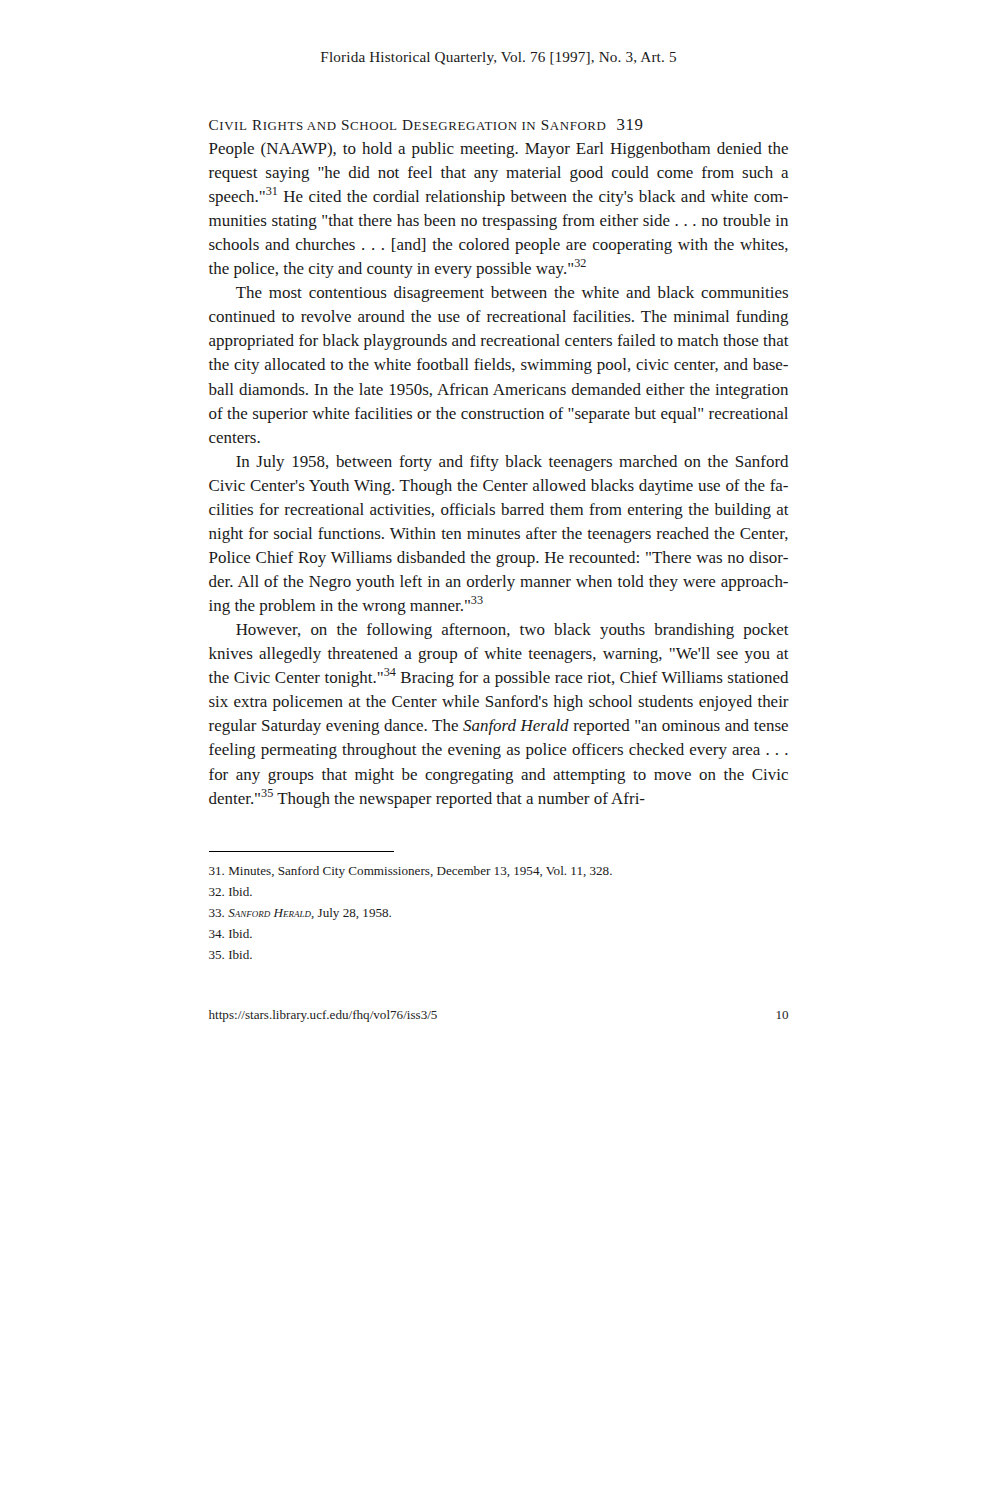Florida Historical Quarterly, Vol. 76 [1997], No. 3, Art. 5
CIVIL RIGHTS AND SCHOOL DESEGREGATION IN SANFORD 319
People (NAAWP), to hold a public meeting. Mayor Earl Higgenbotham denied the request saying "he did not feel that any material good could come from such a speech."31 He cited the cordial relationship between the city's black and white communities stating "that there has been no trespassing from either side . . . no trouble in schools and churches . . . [and] the colored people are cooperating with the whites, the police, the city and county in every possible way."32
The most contentious disagreement between the white and black communities continued to revolve around the use of recreational facilities. The minimal funding appropriated for black playgrounds and recreational centers failed to match those that the city allocated to the white football fields, swimming pool, civic center, and baseball diamonds. In the late 1950s, African Americans demanded either the integration of the superior white facilities or the construction of "separate but equal" recreational centers.
In July 1958, between forty and fifty black teenagers marched on the Sanford Civic Center's Youth Wing. Though the Center allowed blacks daytime use of the facilities for recreational activities, officials barred them from entering the building at night for social functions. Within ten minutes after the teenagers reached the Center, Police Chief Roy Williams disbanded the group. He recounted: "There was no disorder. All of the Negro youth left in an orderly manner when told they were approaching the problem in the wrong manner."33
However, on the following afternoon, two black youths brandishing pocket knives allegedly threatened a group of white teenagers, warning, "We'll see you at the Civic Center tonight."34 Bracing for a possible race riot, Chief Williams stationed six extra policemen at the Center while Sanford's high school students enjoyed their regular Saturday evening dance. The Sanford Herald reported "an ominous and tense feeling permeating throughout the evening as police officers checked every area . . . for any groups that might be congregating and attempting to move on the Civic denter."35 Though the newspaper reported that a number of Afri-
31. Minutes, Sanford City Commissioners, December 13, 1954, Vol. 11, 328.
32. Ibid.
33. Sanford Herald, July 28, 1958.
34. Ibid.
35. Ibid.
https://stars.library.ucf.edu/fhq/vol76/iss3/5 10